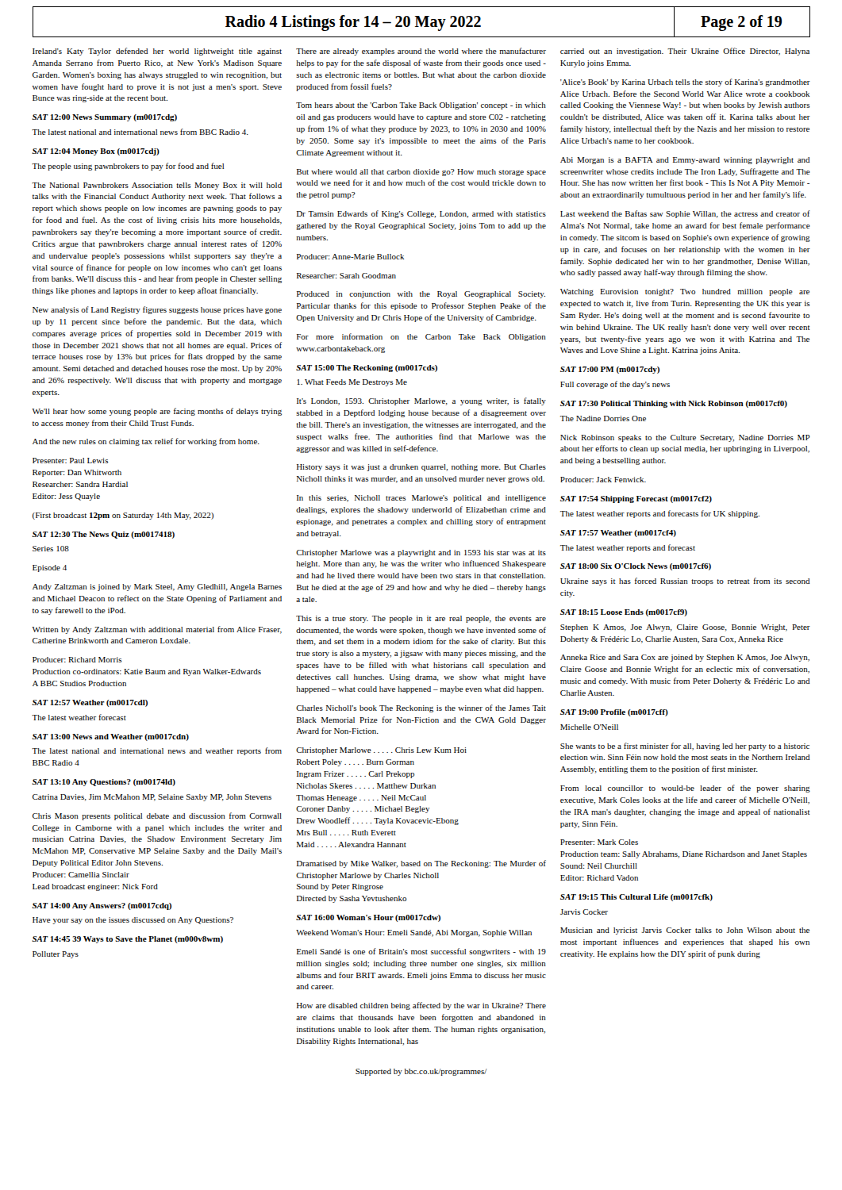Radio 4 Listings for 14 – 20 May 2022
Page 2 of 19
Ireland's Katy Taylor defended her world lightweight title against Amanda Serrano from Puerto Rico, at New York's Madison Square Garden. Women's boxing has always struggled to win recognition, but women have fought hard to prove it is not just a men's sport. Steve Bunce was ring-side at the recent bout.
SAT 12:00 News Summary (m0017cdg)
The latest national and international news from BBC Radio 4.
SAT 12:04 Money Box (m0017cdj)
The people using pawnbrokers to pay for food and fuel
The National Pawnbrokers Association tells Money Box it will hold talks with the Financial Conduct Authority next week. That follows a report which shows people on low incomes are pawning goods to pay for food and fuel. As the cost of living crisis hits more households, pawnbrokers say they're becoming a more important source of credit. Critics argue that pawnbrokers charge annual interest rates of 120% and undervalue people's possessions whilst supporters say they're a vital source of finance for people on low incomes who can't get loans from banks. We'll discuss this - and hear from people in Chester selling things like phones and laptops in order to keep afloat financially.
New analysis of Land Registry figures suggests house prices have gone up by 11 percent since before the pandemic. But the data, which compares average prices of properties sold in December 2019 with those in December 2021 shows that not all homes are equal. Prices of terrace houses rose by 13% but prices for flats dropped by the same amount. Semi detached and detached houses rose the most. Up by 20% and 26% respectively. We'll discuss that with property and mortgage experts.
We'll hear how some young people are facing months of delays trying to access money from their Child Trust Funds.
And the new rules on claiming tax relief for working from home.
Presenter: Paul Lewis
Reporter: Dan Whitworth
Researcher: Sandra Hardial
Editor: Jess Quayle
(First broadcast 12pm on Saturday 14th May, 2022)
SAT 12:30 The News Quiz (m0017418)
Series 108
Episode 4
Andy Zaltzman is joined by Mark Steel, Amy Gledhill, Angela Barnes and Michael Deacon to reflect on the State Opening of Parliament and to say farewell to the iPod.
Written by Andy Zaltzman with additional material from Alice Fraser, Catherine Brinkworth and Cameron Loxdale.
Producer: Richard Morris
Production co-ordinators: Katie Baum and Ryan Walker-Edwards
A BBC Studios Production
SAT 12:57 Weather (m0017cdl)
The latest weather forecast
SAT 13:00 News and Weather (m0017cdn)
The latest national and international news and weather reports from BBC Radio 4
SAT 13:10 Any Questions? (m00174ld)
Catrina Davies, Jim McMahon MP, Selaine Saxby MP, John Stevens
Chris Mason presents political debate and discussion from Cornwall College in Camborne with a panel which includes the writer and musician Catrina Davies, the Shadow Environment Secretary Jim McMahon MP, Conservative MP Selaine Saxby and the Daily Mail's Deputy Political Editor John Stevens.
Producer: Camellia Sinclair
Lead broadcast engineer: Nick Ford
SAT 14:00 Any Answers? (m0017cdq)
Have your say on the issues discussed on Any Questions?
SAT 14:45 39 Ways to Save the Planet (m000v8wm)
Polluter Pays
There are already examples around the world where the manufacturer helps to pay for the safe disposal of waste from their goods once used - such as electronic items or bottles. But what about the carbon dioxide produced from fossil fuels?
Tom hears about the 'Carbon Take Back Obligation' concept - in which oil and gas producers would have to capture and store C02 - ratcheting up from 1% of what they produce by 2023, to 10% in 2030 and 100% by 2050. Some say it's impossible to meet the aims of the Paris Climate Agreement without it.
But where would all that carbon dioxide go? How much storage space would we need for it and how much of the cost would trickle down to the petrol pump?
Dr Tamsin Edwards of King's College, London, armed with statistics gathered by the Royal Geographical Society, joins Tom to add up the numbers.
Producer: Anne-Marie Bullock
Researcher: Sarah Goodman
Produced in conjunction with the Royal Geographical Society. Particular thanks for this episode to Professor Stephen Peake of the Open University and Dr Chris Hope of the University of Cambridge.
For more information on the Carbon Take Back Obligation www.carbontakeback.org
SAT 15:00 The Reckoning (m0017cds)
1. What Feeds Me Destroys Me
It's London, 1593. Christopher Marlowe, a young writer, is fatally stabbed in a Deptford lodging house because of a disagreement over the bill. There's an investigation, the witnesses are interrogated, and the suspect walks free. The authorities find that Marlowe was the aggressor and was killed in self-defence.
History says it was just a drunken quarrel, nothing more. But Charles Nicholl thinks it was murder, and an unsolved murder never grows old.
In this series, Nicholl traces Marlowe's political and intelligence dealings, explores the shadowy underworld of Elizabethan crime and espionage, and penetrates a complex and chilling story of entrapment and betrayal.
Christopher Marlowe was a playwright and in 1593 his star was at its height. More than any, he was the writer who influenced Shakespeare and had he lived there would have been two stars in that constellation. But he died at the age of 29 and how and why he died – thereby hangs a tale.
This is a true story. The people in it are real people, the events are documented, the words were spoken, though we have invented some of them, and set them in a modern idiom for the sake of clarity. But this true story is also a mystery, a jigsaw with many pieces missing, and the spaces have to be filled with what historians call speculation and detectives call hunches. Using drama, we show what might have happened – what could have happened – maybe even what did happen.
Charles Nicholl's book The Reckoning is the winner of the James Tait Black Memorial Prize for Non-Fiction and the CWA Gold Dagger Award for Non-Fiction.
Christopher Marlowe . . . . . Chris Lew Kum Hoi
Robert Poley . . . . . Burn Gorman
Ingram Frizer . . . . . Carl Prekopp
Nicholas Skeres . . . . . Matthew Durkan
Thomas Heneage . . . . . Neil McCaul
Coroner Danby . . . . . Michael Begley
Drew Woodleff . . . . . Tayla Kovacevic-Ebong
Mrs Bull . . . . . Ruth Everett
Maid . . . . . Alexandra Hannant
Dramatised by Mike Walker, based on The Reckoning: The Murder of Christopher Marlowe by Charles Nicholl
Sound by Peter Ringrose
Directed by Sasha Yevtushenko
SAT 16:00 Woman's Hour (m0017cdw)
Weekend Woman's Hour: Emeli Sandé, Abi Morgan, Sophie Willan
Emeli Sandé is one of Britain's most successful songwriters - with 19 million singles sold; including three number one singles, six million albums and four BRIT awards. Emeli joins Emma to discuss her music and career.
How are disabled children being affected by the war in Ukraine? There are claims that thousands have been forgotten and abandoned in institutions unable to look after them. The human rights organisation, Disability Rights International, has
carried out an investigation. Their Ukraine Office Director, Halyna Kurylo joins Emma.
'Alice's Book' by Karina Urbach tells the story of Karina's grandmother Alice Urbach. Before the Second World War Alice wrote a cookbook called Cooking the Viennese Way! - but when books by Jewish authors couldn't be distributed, Alice was taken off it. Karina talks about her family history, intellectual theft by the Nazis and her mission to restore Alice Urbach's name to her cookbook.
Abi Morgan is a BAFTA and Emmy-award winning playwright and screenwriter whose credits include The Iron Lady, Suffragette and The Hour. She has now written her first book - This Is Not A Pity Memoir - about an extraordinarily tumultuous period in her and her family's life.
Last weekend the Baftas saw Sophie Willan, the actress and creator of Alma's Not Normal, take home an award for best female performance in comedy. The sitcom is based on Sophie's own experience of growing up in care, and focuses on her relationship with the women in her family. Sophie dedicated her win to her grandmother, Denise Willan, who sadly passed away half-way through filming the show.
Watching Eurovision tonight? Two hundred million people are expected to watch it, live from Turin. Representing the UK this year is Sam Ryder. He's doing well at the moment and is second favourite to win behind Ukraine. The UK really hasn't done very well over recent years, but twenty-five years ago we won it with Katrina and The Waves and Love Shine a Light. Katrina joins Anita.
SAT 17:00 PM (m0017cdy)
Full coverage of the day's news
SAT 17:30 Political Thinking with Nick Robinson (m0017cf0)
The Nadine Dorries One
Nick Robinson speaks to the Culture Secretary, Nadine Dorries MP about her efforts to clean up social media, her upbringing in Liverpool, and being a bestselling author.
Producer: Jack Fenwick.
SAT 17:54 Shipping Forecast (m0017cf2)
The latest weather reports and forecasts for UK shipping.
SAT 17:57 Weather (m0017cf4)
The latest weather reports and forecast
SAT 18:00 Six O'Clock News (m0017cf6)
Ukraine says it has forced Russian troops to retreat from its second city.
SAT 18:15 Loose Ends (m0017cf9)
Stephen K Amos, Joe Alwyn, Claire Goose, Bonnie Wright, Peter Doherty & Frédéric Lo, Charlie Austen, Sara Cox, Anneka Rice
Anneka Rice and Sara Cox are joined by Stephen K Amos, Joe Alwyn, Claire Goose and Bonnie Wright for an eclectic mix of conversation, music and comedy. With music from Peter Doherty & Frédéric Lo and Charlie Austen.
SAT 19:00 Profile (m0017cff)
Michelle O'Neill
She wants to be a first minister for all, having led her party to a historic election win. Sinn Féin now hold the most seats in the Northern Ireland Assembly, entitling them to the position of first minister.
From local councillor to would-be leader of the power sharing executive, Mark Coles looks at the life and career of Michelle O'Neill, the IRA man's daughter, changing the image and appeal of nationalist party, Sinn Féin.
Presenter: Mark Coles
Production team: Sally Abrahams, Diane Richardson and Janet Staples
Sound: Neil Churchill
Editor: Richard Vadon
SAT 19:15 This Cultural Life (m0017cfk)
Jarvis Cocker
Musician and lyricist Jarvis Cocker talks to John Wilson about the most important influences and experiences that shaped his own creativity. He explains how the DIY spirit of punk during
Supported by bbc.co.uk/programmes/